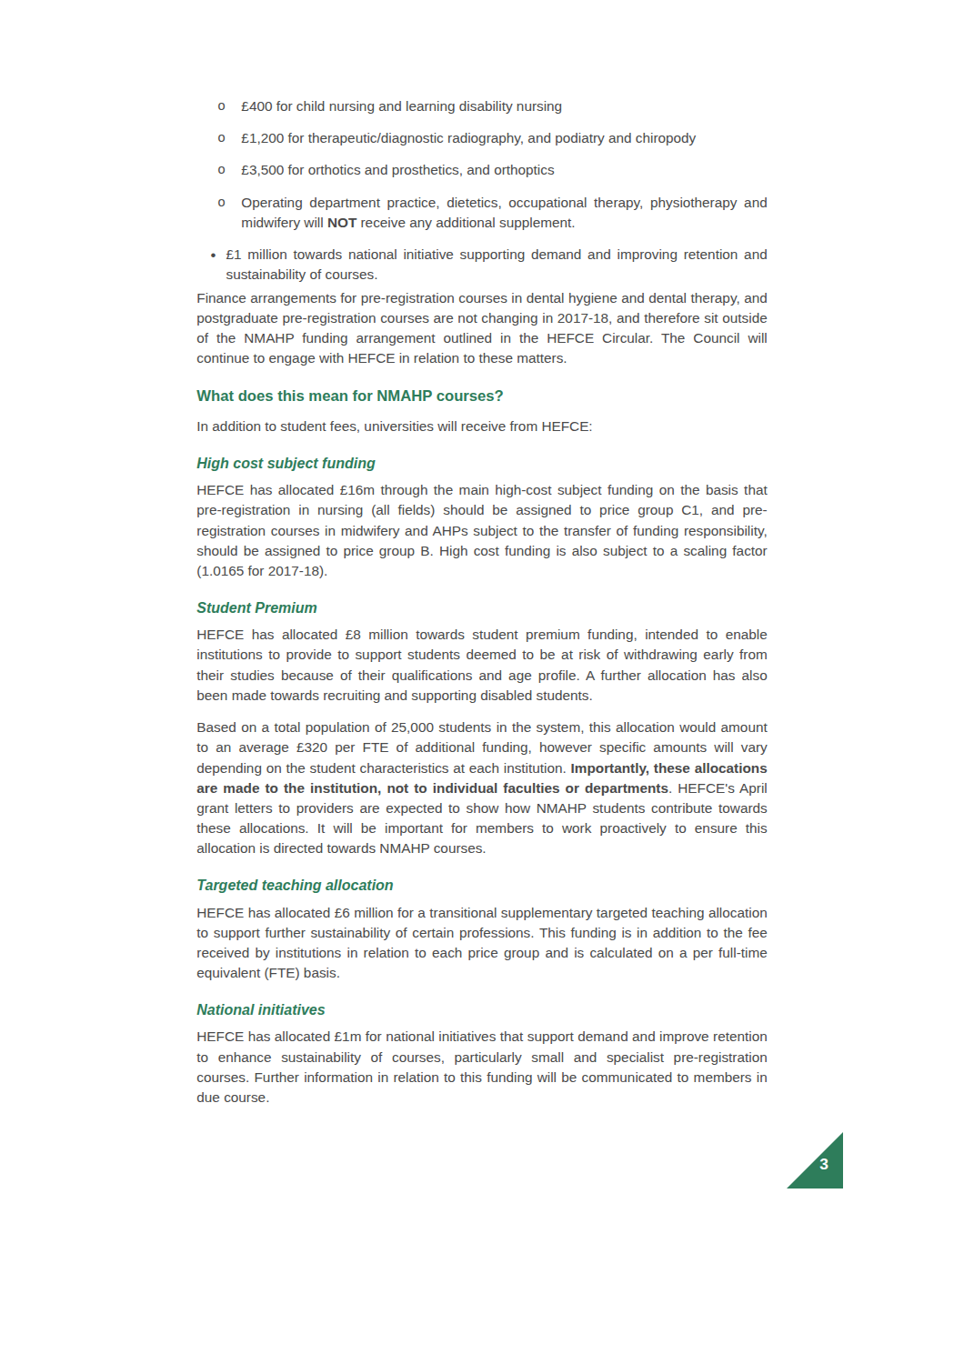£400 for child nursing and learning disability nursing
£1,200 for therapeutic/diagnostic radiography, and podiatry and chiropody
£3,500 for orthotics and prosthetics, and orthoptics
Operating department practice, dietetics, occupational therapy, physiotherapy and midwifery will NOT receive any additional supplement.
£1 million towards national initiative supporting demand and improving retention and sustainability of courses.
Finance arrangements for pre-registration courses in dental hygiene and dental therapy, and postgraduate pre-registration courses are not changing in 2017-18, and therefore sit outside of the NMAHP funding arrangement outlined in the HEFCE Circular. The Council will continue to engage with HEFCE in relation to these matters.
What does this mean for NMAHP courses?
In addition to student fees, universities will receive from HEFCE:
High cost subject funding
HEFCE has allocated £16m through the main high-cost subject funding on the basis that pre-registration in nursing (all fields) should be assigned to price group C1, and pre-registration courses in midwifery and AHPs subject to the transfer of funding responsibility, should be assigned to price group B. High cost funding is also subject to a scaling factor (1.0165 for 2017-18).
Student Premium
HEFCE has allocated £8 million towards student premium funding, intended to enable institutions to provide to support students deemed to be at risk of withdrawing early from their studies because of their qualifications and age profile. A further allocation has also been made towards recruiting and supporting disabled students.
Based on a total population of 25,000 students in the system, this allocation would amount to an average £320 per FTE of additional funding, however specific amounts will vary depending on the student characteristics at each institution. Importantly, these allocations are made to the institution, not to individual faculties or departments. HEFCE's April grant letters to providers are expected to show how NMAHP students contribute towards these allocations. It will be important for members to work proactively to ensure this allocation is directed towards NMAHP courses.
Targeted teaching allocation
HEFCE has allocated £6 million for a transitional supplementary targeted teaching allocation to support further sustainability of certain professions. This funding is in addition to the fee received by institutions in relation to each price group and is calculated on a per full-time equivalent (FTE) basis.
National initiatives
HEFCE has allocated £1m for national initiatives that support demand and improve retention to enhance sustainability of courses, particularly small and specialist pre-registration courses. Further information in relation to this funding will be communicated to members in due course.
3